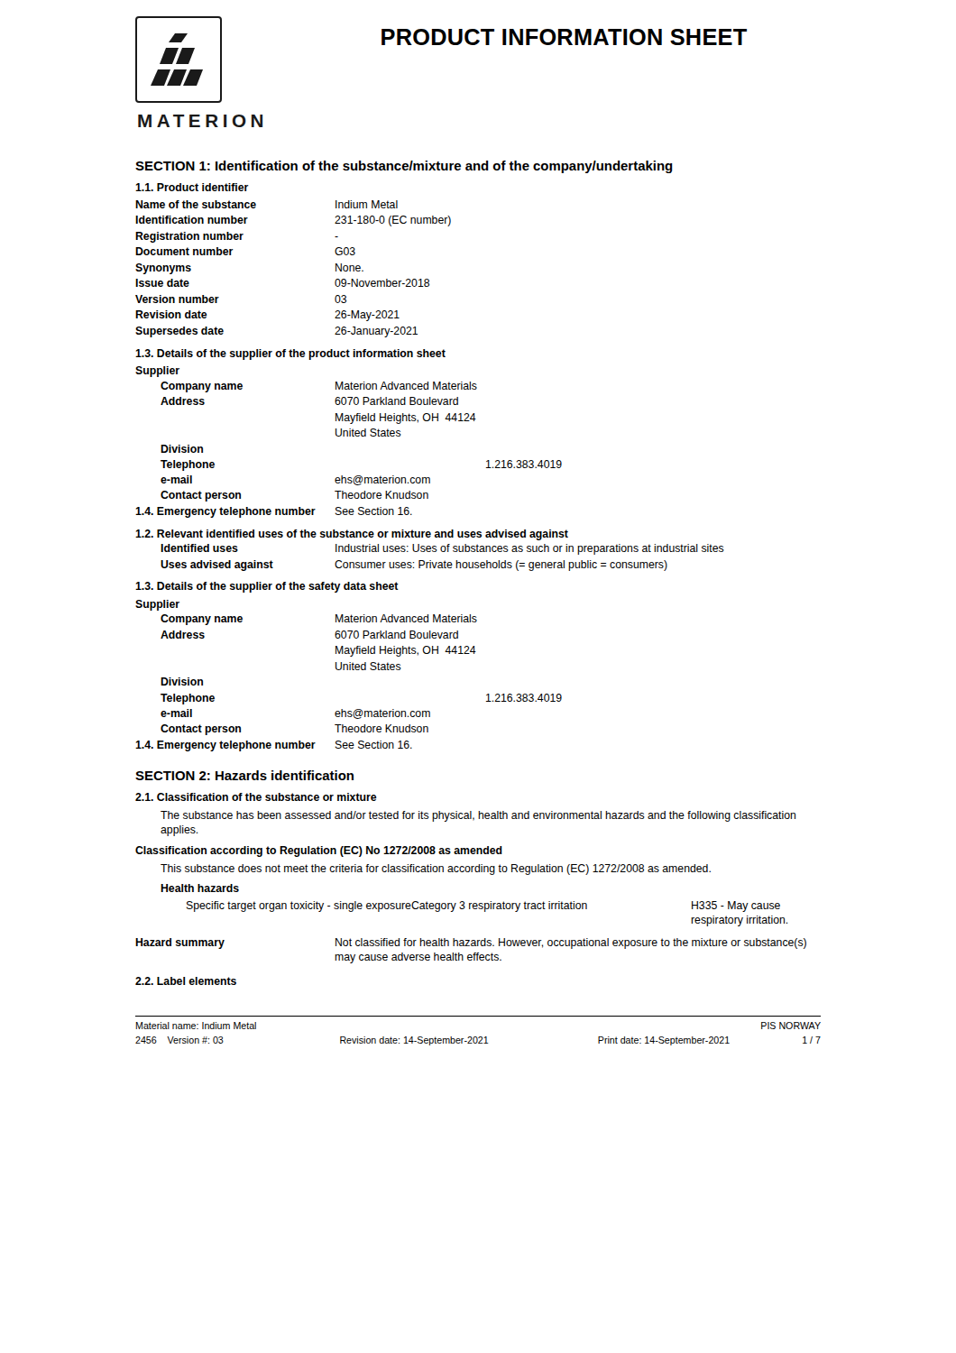MATERION
PRODUCT INFORMATION SHEET
SECTION 1: Identification of the substance/mixture and of the company/undertaking
1.1. Product identifier
Name of the substance
Indium Metal
Identification number
231-180-0 (EC number)
Registration number
-
Document number
G03
Synonyms
None.
Issue date
09-November-2018
Version number
03
Revision date
26-May-2021
Supersedes date
26-January-2021
1.3. Details of the supplier of the product information sheet
Supplier
Company name
Materion Advanced Materials
Address
6070 Parkland Boulevard
Mayfield Heights, OH 44124
United States
Division
Telephone
1.216.383.4019
e-mail
ehs@materion.com
Contact person
Theodore Knudson
1.4. Emergency telephone number
See Section 16.
1.2. Relevant identified uses of the substance or mixture and uses advised against
Identified uses
Industrial uses: Uses of substances as such or in preparations at industrial sites
Uses advised against
Consumer uses: Private households (= general public = consumers)
1.3. Details of the supplier of the safety data sheet
Supplier
Company name
Materion Advanced Materials
Address
6070 Parkland Boulevard
Mayfield Heights, OH 44124
United States
Division
Telephone
1.216.383.4019
e-mail
ehs@materion.com
Contact person
Theodore Knudson
1.4. Emergency telephone number
See Section 16.
SECTION 2: Hazards identification
2.1. Classification of the substance or mixture
The substance has been assessed and/or tested for its physical, health and environmental hazards and the following classification applies.
Classification according to Regulation (EC) No 1272/2008 as amended
This substance does not meet the criteria for classification according to Regulation (EC) 1272/2008 as amended.
Health hazards
Specific target organ toxicity - single exposureCategory 3 respiratory tract irritation
H335 - May cause respiratory irritation.
Hazard summary
Not classified for health hazards. However, occupational exposure to the mixture or substance(s) may cause adverse health effects.
2.2. Label elements
Material name: Indium Metal
PIS NORWAY
2456 Version #: 03
Revision date: 14-September-2021
Print date: 14-September-2021
1 / 7